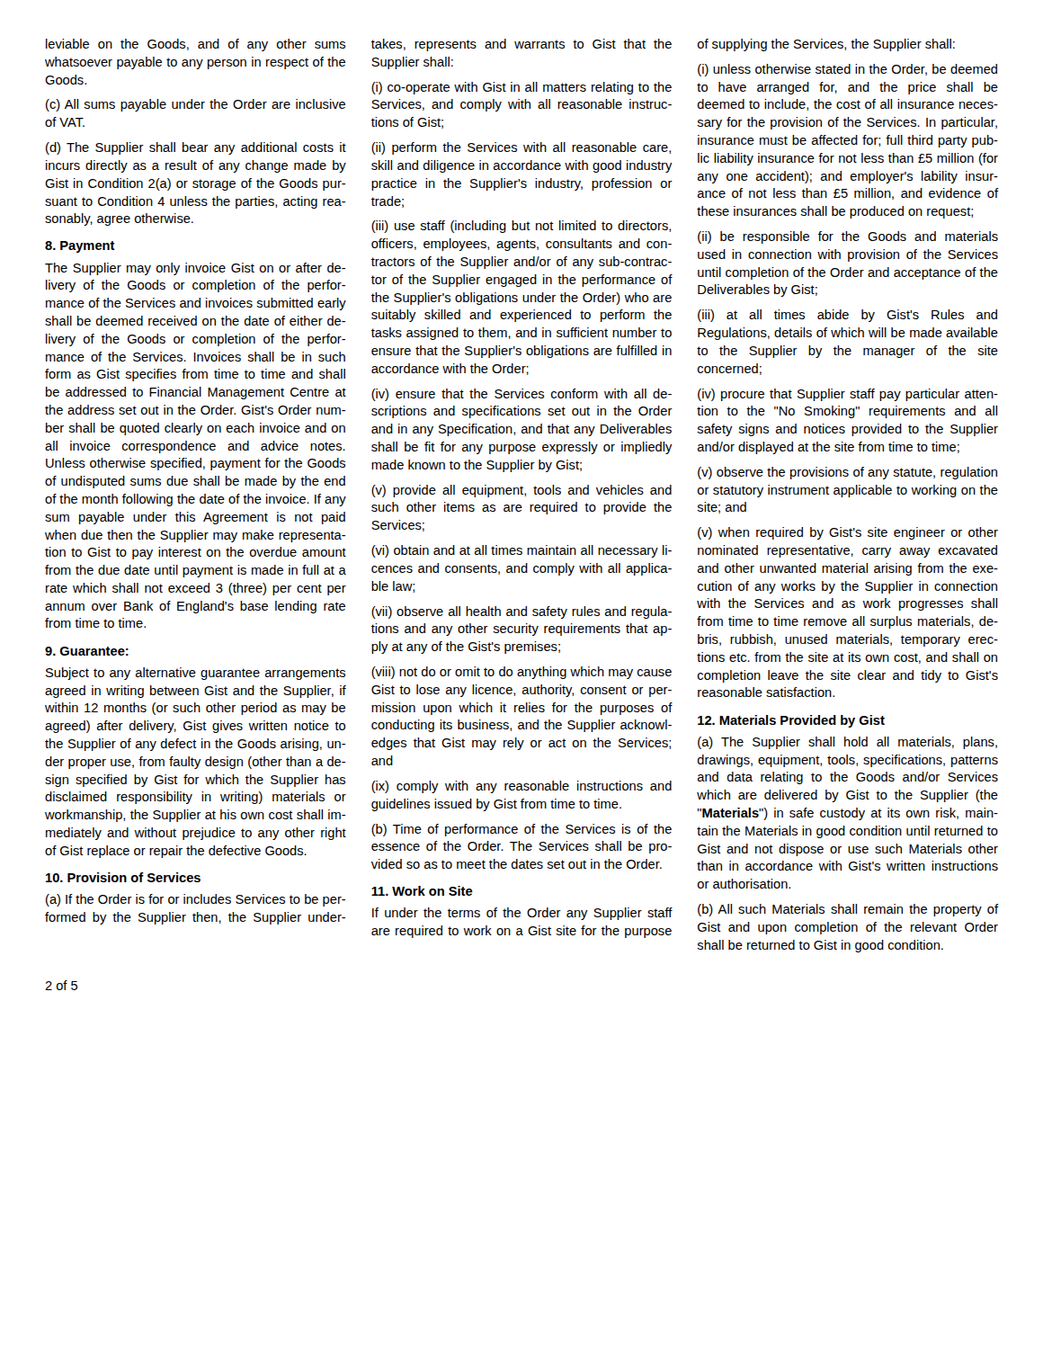leviable on the Goods, and of any other sums whatsoever payable to any person in respect of the Goods.
(c) All sums payable under the Order are inclusive of VAT.
(d) The Supplier shall bear any additional costs it incurs directly as a result of any change made by Gist in Condition 2(a) or storage of the Goods pursuant to Condition 4 unless the parties, acting reasonably, agree otherwise.
8. Payment
The Supplier may only invoice Gist on or after delivery of the Goods or completion of the performance of the Services and invoices submitted early shall be deemed received on the date of either delivery of the Goods or completion of the performance of the Services. Invoices shall be in such form as Gist specifies from time to time and shall be addressed to Financial Management Centre at the address set out in the Order. Gist's Order number shall be quoted clearly on each invoice and on all invoice correspondence and advice notes. Unless otherwise specified, payment for the Goods of undisputed sums due shall be made by the end of the month following the date of the invoice. If any sum payable under this Agreement is not paid when due then the Supplier may make representation to Gist to pay interest on the overdue amount from the due date until payment is made in full at a rate which shall not exceed 3 (three) per cent per annum over Bank of England's base lending rate from time to time.
9. Guarantee:
Subject to any alternative guarantee arrangements agreed in writing between Gist and the Supplier, if within 12 months (or such other period as may be agreed) after delivery, Gist gives written notice to the Supplier of any defect in the Goods arising, under proper use, from faulty design (other than a design specified by Gist for which the Supplier has disclaimed responsibility in writing) materials or workmanship, the Supplier at his own cost shall immediately and without prejudice to any other right of Gist replace or repair the defective Goods.
10. Provision of Services
(a) If the Order is for or includes Services to be performed by the Supplier then, the Supplier undertakes, represents and warrants to Gist that the Supplier shall:
(i) co-operate with Gist in all matters relating to the Services, and comply with all reasonable instructions of Gist;
(ii) perform the Services with all reasonable care, skill and diligence in accordance with good industry practice in the Supplier's industry, profession or trade;
(iii) use staff (including but not limited to directors, officers, employees, agents, consultants and contractors of the Supplier and/or of any sub-contractor of the Supplier engaged in the performance of the Supplier's obligations under the Order) who are suitably skilled and experienced to perform the tasks assigned to them, and in sufficient number to ensure that the Supplier's obligations are fulfilled in accordance with the Order;
(iv) ensure that the Services conform with all descriptions and specifications set out in the Order and in any Specification, and that any Deliverables shall be fit for any purpose expressly or impliedly made known to the Supplier by Gist;
(v) provide all equipment, tools and vehicles and such other items as are required to provide the Services;
(vi) obtain and at all times maintain all necessary licences and consents, and comply with all applicable law;
(vii) observe all health and safety rules and regulations and any other security requirements that apply at any of the Gist's premises;
(viii) not do or omit to do anything which may cause Gist to lose any licence, authority, consent or permission upon which it relies for the purposes of conducting its business, and the Supplier acknowledges that Gist may rely or act on the Services; and
(ix) comply with any reasonable instructions and guidelines issued by Gist from time to time.
(b) Time of performance of the Services is of the essence of the Order. The Services shall be provided so as to meet the dates set out in the Order.
11. Work on Site
If under the terms of the Order any Supplier staff are required to work on a Gist site for the purpose of supplying the Services, the Supplier shall:
(i) unless otherwise stated in the Order, be deemed to have arranged for, and the price shall be deemed to include, the cost of all insurance necessary for the provision of the Services. In particular, insurance must be affected for; full third party public liability insurance for not less than £5 million (for any one accident); and employer's lability insurance of not less than £5 million, and evidence of these insurances shall be produced on request;
(ii) be responsible for the Goods and materials used in connection with provision of the Services until completion of the Order and acceptance of the Deliverables by Gist;
(iii) at all times abide by Gist's Rules and Regulations, details of which will be made available to the Supplier by the manager of the site concerned;
(iv) procure that Supplier staff pay particular attention to the "No Smoking" requirements and all safety signs and notices provided to the Supplier and/or displayed at the site from time to time;
(v) observe the provisions of any statute, regulation or statutory instrument applicable to working on the site; and
(v) when required by Gist's site engineer or other nominated representative, carry away excavated and other unwanted material arising from the execution of any works by the Supplier in connection with the Services and as work progresses shall from time to time remove all surplus materials, debris, rubbish, unused materials, temporary erections etc. from the site at its own cost, and shall on completion leave the site clear and tidy to Gist's reasonable satisfaction.
12. Materials Provided by Gist
(a) The Supplier shall hold all materials, plans, drawings, equipment, tools, specifications, patterns and data relating to the Goods and/or Services which are delivered by Gist to the Supplier (the "Materials") in safe custody at its own risk, maintain the Materials in good condition until returned to Gist and not dispose or use such Materials other than in accordance with Gist's written instructions or authorisation.
(b) All such Materials shall remain the property of Gist and upon completion of the relevant Order shall be returned to Gist in good condition.
2 of 5